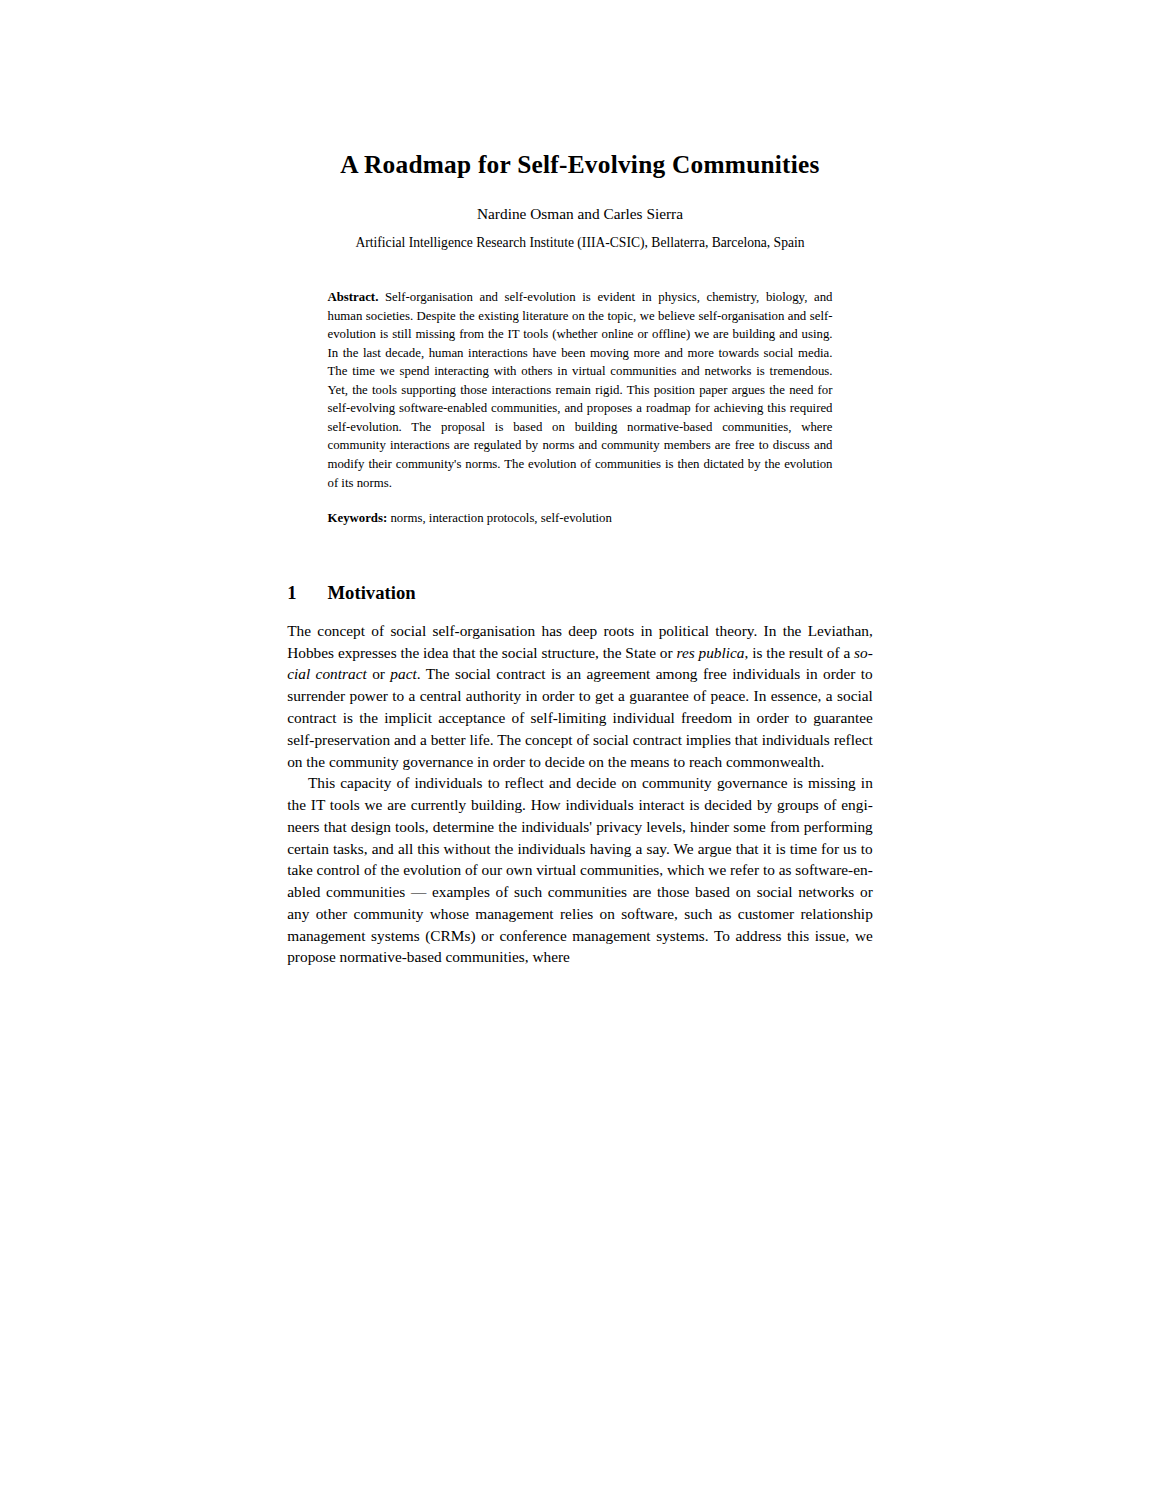A Roadmap for Self-Evolving Communities
Nardine Osman and Carles Sierra
Artificial Intelligence Research Institute (IIIA-CSIC), Bellaterra, Barcelona, Spain
Abstract. Self-organisation and self-evolution is evident in physics, chemistry, biology, and human societies. Despite the existing literature on the topic, we believe self-organisation and self-evolution is still missing from the IT tools (whether online or offline) we are building and using. In the last decade, human interactions have been moving more and more towards social media. The time we spend interacting with others in virtual communities and networks is tremendous. Yet, the tools supporting those interactions remain rigid. This position paper argues the need for self-evolving software-enabled communities, and proposes a roadmap for achieving this required self-evolution. The proposal is based on building normative-based communities, where community interactions are regulated by norms and community members are free to discuss and modify their community's norms. The evolution of communities is then dictated by the evolution of its norms.
Keywords: norms, interaction protocols, self-evolution
1 Motivation
The concept of social self-organisation has deep roots in political theory. In the Leviathan, Hobbes expresses the idea that the social structure, the State or res publica, is the result of a social contract or pact. The social contract is an agreement among free individuals in order to surrender power to a central authority in order to get a guarantee of peace. In essence, a social contract is the implicit acceptance of self-limiting individual freedom in order to guarantee self-preservation and a better life. The concept of social contract implies that individuals reflect on the community governance in order to decide on the means to reach commonwealth.
This capacity of individuals to reflect and decide on community governance is missing in the IT tools we are currently building. How individuals interact is decided by groups of engineers that design tools, determine the individuals' privacy levels, hinder some from performing certain tasks, and all this without the individuals having a say. We argue that it is time for us to take control of the evolution of our own virtual communities, which we refer to as software-enabled communities — examples of such communities are those based on social networks or any other community whose management relies on software, such as customer relationship management systems (CRMs) or conference management systems. To address this issue, we propose normative-based communities, where